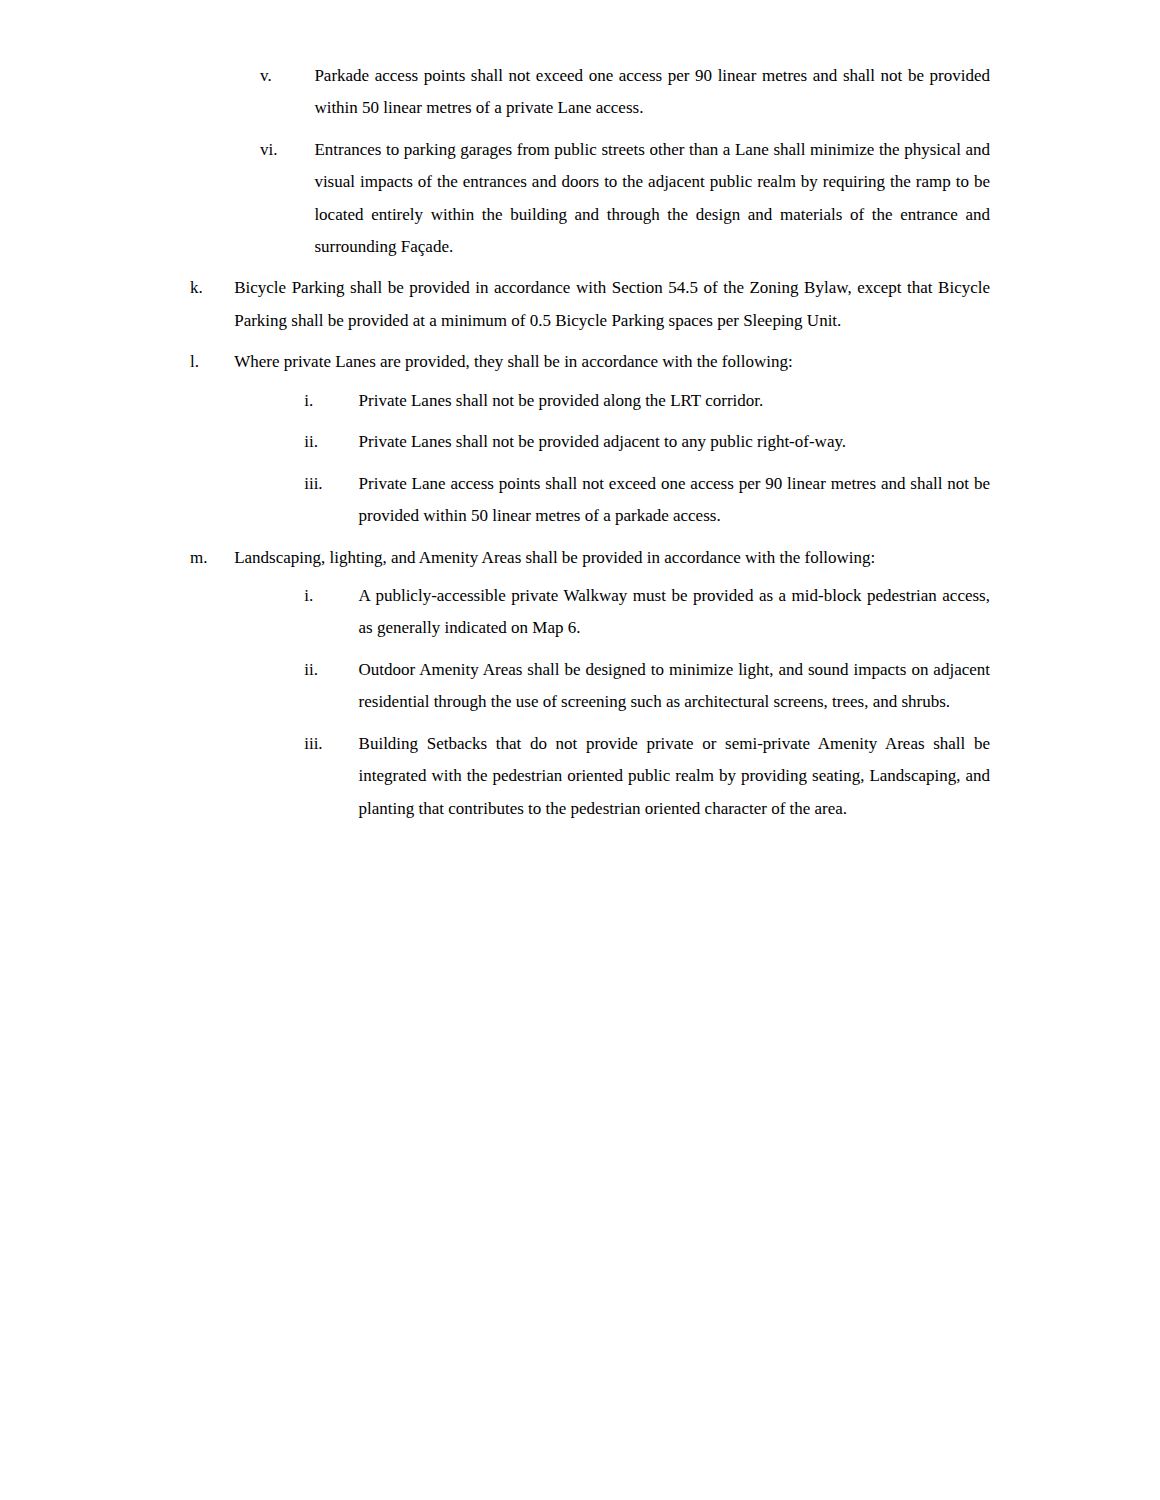v. Parkade access points shall not exceed one access per 90 linear metres and shall not be provided within 50 linear metres of a private Lane access.
vi. Entrances to parking garages from public streets other than a Lane shall minimize the physical and visual impacts of the entrances and doors to the adjacent public realm by requiring the ramp to be located entirely within the building and through the design and materials of the entrance and surrounding Façade.
k. Bicycle Parking shall be provided in accordance with Section 54.5 of the Zoning Bylaw, except that Bicycle Parking shall be provided at a minimum of 0.5 Bicycle Parking spaces per Sleeping Unit.
l. Where private Lanes are provided, they shall be in accordance with the following:
i. Private Lanes shall not be provided along the LRT corridor.
ii. Private Lanes shall not be provided adjacent to any public right-of-way.
iii. Private Lane access points shall not exceed one access per 90 linear metres and shall not be provided within 50 linear metres of a parkade access.
m. Landscaping, lighting, and Amenity Areas shall be provided in accordance with the following:
i. A publicly-accessible private Walkway must be provided as a mid-block pedestrian access, as generally indicated on Map 6.
ii. Outdoor Amenity Areas shall be designed to minimize light, and sound impacts on adjacent residential through the use of screening such as architectural screens, trees, and shrubs.
iii. Building Setbacks that do not provide private or semi-private Amenity Areas shall be integrated with the pedestrian oriented public realm by providing seating, Landscaping, and planting that contributes to the pedestrian oriented character of the area.